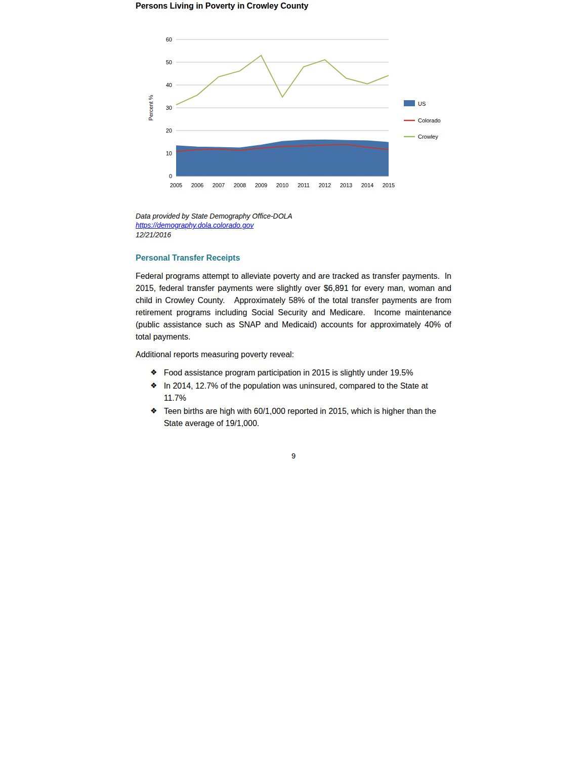Persons Living in Poverty in Crowley County
0 10 20 30 40 50 60 Percent % 2005 2006 2007 2008 2009 2010 2011 2012 2013 2014 2015 US Colorado Crowley
Data provided by State Demography Office-DOLA
https://demography.dola.colorado.gov
12/21/2016
Personal Transfer Receipts
Federal programs attempt to alleviate poverty and are tracked as transfer payments. In 2015, federal transfer payments were slightly over $6,891 for every man, woman and child in Crowley County. Approximately 58% of the total transfer payments are from retirement programs including Social Security and Medicare. Income maintenance (public assistance such as SNAP and Medicaid) accounts for approximately 40% of total payments.
Additional reports measuring poverty reveal:
Food assistance program participation in 2015 is slightly under 19.5%
In 2014, 12.7% of the population was uninsured, compared to the State at 11.7%
Teen births are high with 60/1,000 reported in 2015, which is higher than the State average of 19/1,000.
9